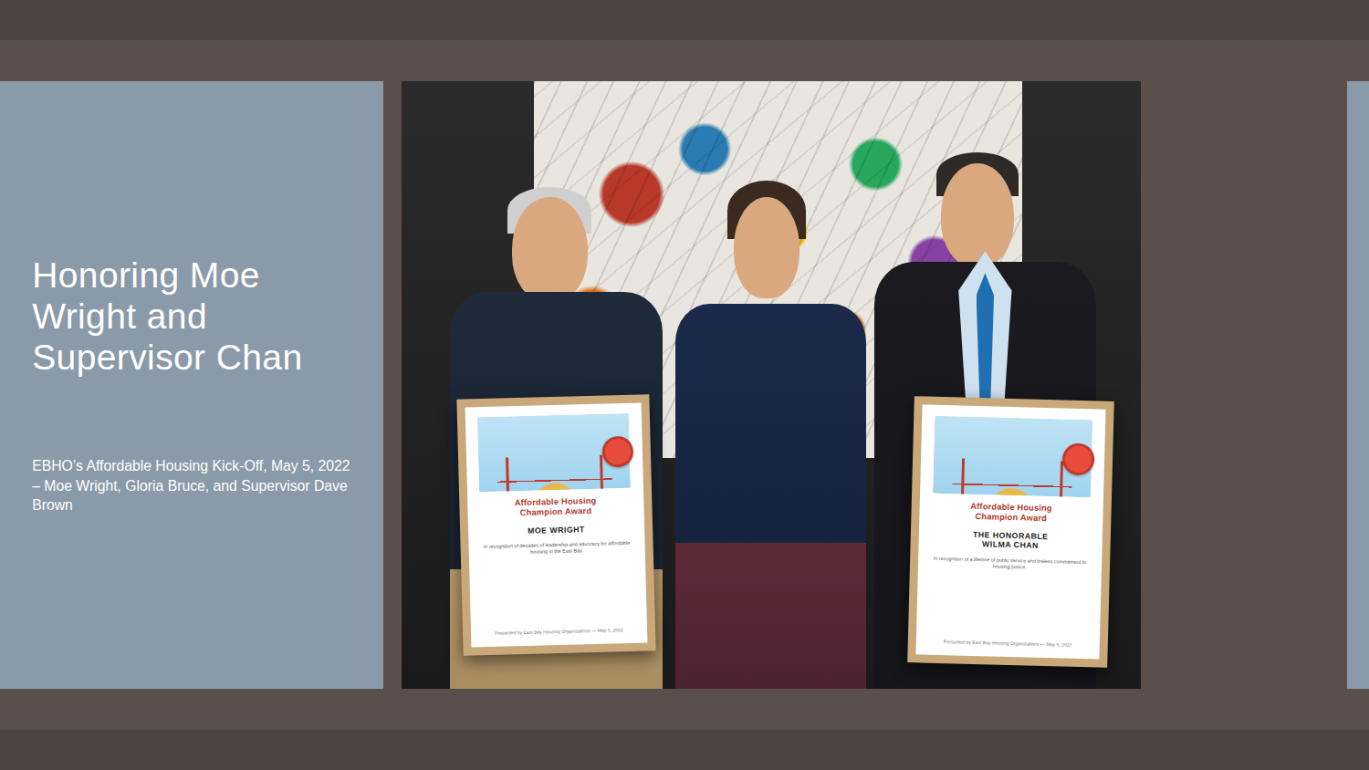Honoring Moe Wright and Supervisor Chan
EBHO’s Affordable Housing Kick-Off, May 5, 2022 – Moe Wright, Gloria Bruce, and Supervisor Dave Brown
Affordable Housing
Champion Award
MOE WRIGHT
In recognition of decades of leadership and advocacy for affordable housing in the East Bay.
Presented by East Bay Housing Organizations — May 5, 2022
Affordable Housing
Champion Award
THE HONORABLE
WILMA CHAN
In recognition of a lifetime of public service and tireless commitment to housing justice.
Presented by East Bay Housing Organizations — May 5, 2022
Moe Wright, Gloria Bruce, and Supervisor Dave Brown holding framed Affordable Housing Champion Awards.